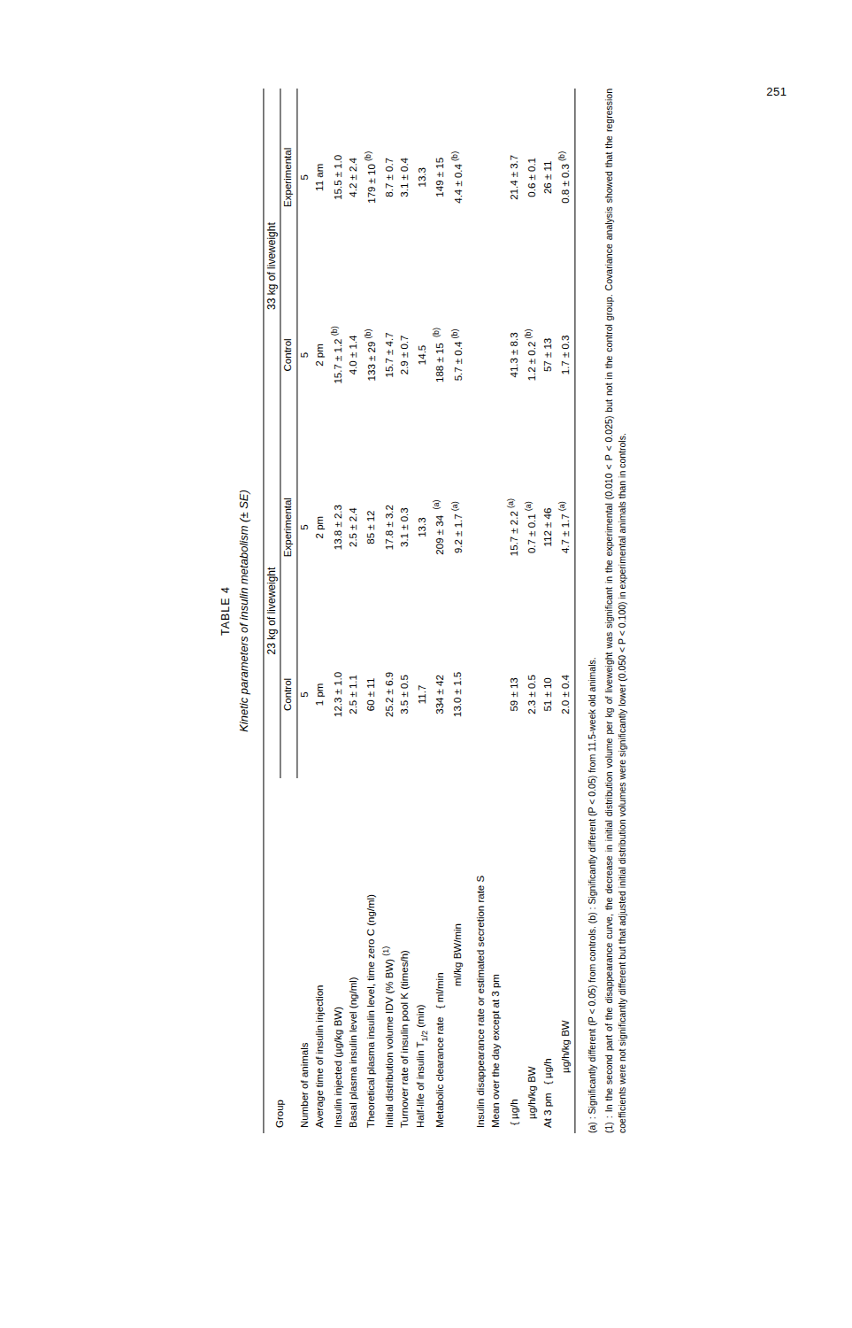251
TABLE 4
Kinetic parameters of insulin metabolism (± SE)
| Group | 23 kg of liveweight | 33 kg of liveweight |
| --- | --- | --- |
| Control | Experimental | Control | Experimental |
| Number of animals | 5 | 5 | 5 | 5 |
| Average time of insulin injection | 1 pm | 2 pm | 2 pm | 11 am |
| Insulin injected (µg/kg BW) | 12.3 ± 1.0 | 13.8 ± 2.3 | 15.7 ± 1.2 (b) | 15.5 ± 1.0 |
| Basal plasma insulin level (ng/ml) | 2.5 ± 1.1 | 2.5 ± 2.4 | 4.0 ± 1.4 | 4.2 ± 2.4 |
| Theoretical plasma insulin level, time zero C (ng/ml) | 60 ± 11 | 85 ± 12 | 133 ± 29 (b) | 179 ± 10 (b) |
| Initial distribution volume IDV (% BW) (1) | 25.2 ± 6.9 | 17.8 ± 3.2 | 15.7 ± 4.7 | 8.7 ± 0.7 |
| Turnover rate of insulin pool K (times/h) | 3.5 ± 0.5 | 3.1 ± 0.3 | 2.9 ± 0.7 | 3.1 ± 0.4 |
| Half-life of insulin T 1/2 (min) | 11.7 | 13.3 | 14.5 | 13.3 |
| Metabolic clearance rate { ml/min | 334 ± 42 | 209 ± 34 (a) | 188 ± 15 (b) | 149 ± 15 |
| ml/kg BW/min | 13.0 ± 1.5 | 9.2 ± 1.7 (a) | 5.7 ± 0.4 (b) | 4.4 ± 0.4 (b) |
| Insulin disappearance rate or estimated secretion rate S | | | | |
| Mean over the day except at 3 pm | | | | |
| { µg/h | 59 ± 13 | 15.7 ± 2.2 (a) | 41.3 ± 8.3 | 21.4 ± 3.7 |
| µg/h/kg BW | 2.3 ± 0.5 | 0.7 ± 0.1 (a) | 1.2 ± 0.2 (b) | 0.6 ± 0.1 |
| At 3 pm { µg/h | 51 ± 10 | 112 ± 46 | 57 ± 13 | 26 ± 11 |
| µg/h/kg BW | 2.0 ± 0.4 | 4.7 ± 1.7 (a) | 1.7 ± 0.3 | 0.8 ± 0.3 (b) |
(a) : Significantly different (P < 0.05) from controls. (b) : Significantly different (P < 0.05) from 11.5-week old animals.
(1) : In the second part of the disappearance curve, the decrease in initial distribution volume per kg of liveweight was significant in the experimental (0.010 < P < 0.025) but not in the control group. Covariance analysis showed that the regression coefficients were not significantly different but that adjusted initial distribution volumes were significantly lower (0.050 < P < 0.100) in experimental animals than in controls.